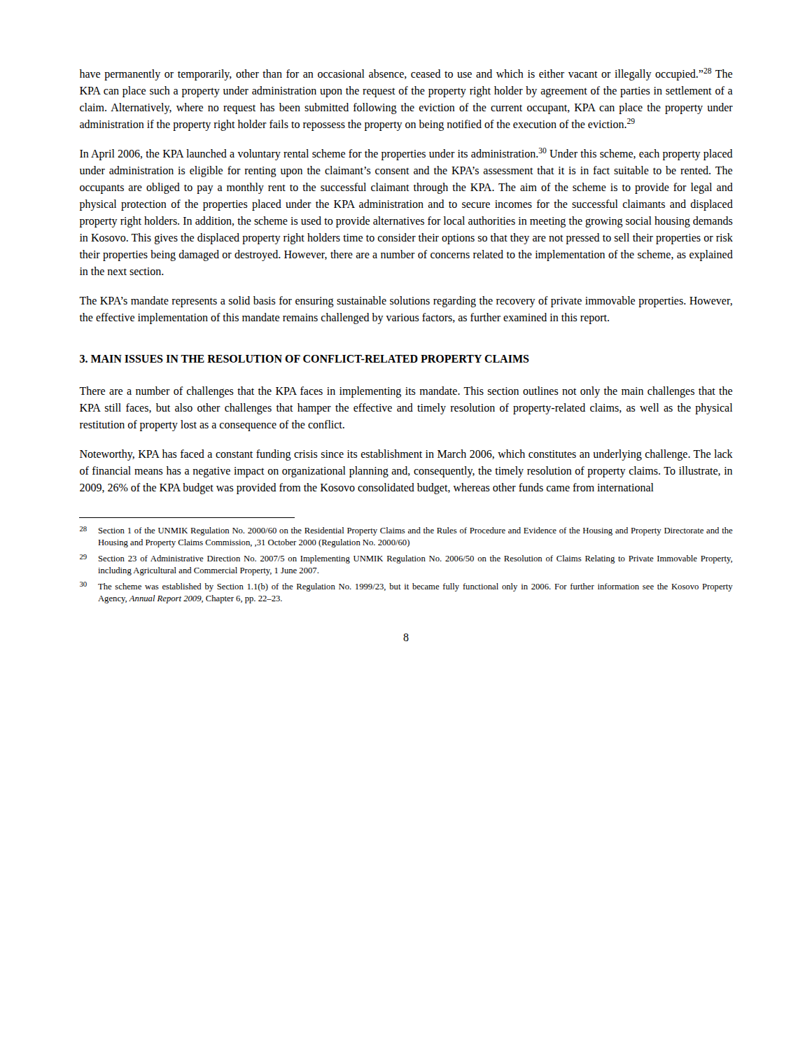have permanently or temporarily, other than for an occasional absence, ceased to use and which is either vacant or illegally occupied.”28 The KPA can place such a property under administration upon the request of the property right holder by agreement of the parties in settlement of a claim. Alternatively, where no request has been submitted following the eviction of the current occupant, KPA can place the property under administration if the property right holder fails to repossess the property on being notified of the execution of the eviction.29
In April 2006, the KPA launched a voluntary rental scheme for the properties under its administration.30 Under this scheme, each property placed under administration is eligible for renting upon the claimant’s consent and the KPA’s assessment that it is in fact suitable to be rented. The occupants are obliged to pay a monthly rent to the successful claimant through the KPA. The aim of the scheme is to provide for legal and physical protection of the properties placed under the KPA administration and to secure incomes for the successful claimants and displaced property right holders. In addition, the scheme is used to provide alternatives for local authorities in meeting the growing social housing demands in Kosovo. This gives the displaced property right holders time to consider their options so that they are not pressed to sell their properties or risk their properties being damaged or destroyed. However, there are a number of concerns related to the implementation of the scheme, as explained in the next section.
The KPA’s mandate represents a solid basis for ensuring sustainable solutions regarding the recovery of private immovable properties. However, the effective implementation of this mandate remains challenged by various factors, as further examined in this report.
3. Main issues in the resolution of conflict-related property claims
There are a number of challenges that the KPA faces in implementing its mandate. This section outlines not only the main challenges that the KPA still faces, but also other challenges that hamper the effective and timely resolution of property-related claims, as well as the physical restitution of property lost as a consequence of the conflict.
Noteworthy, KPA has faced a constant funding crisis since its establishment in March 2006, which constitutes an underlying challenge. The lack of financial means has a negative impact on organizational planning and, consequently, the timely resolution of property claims. To illustrate, in 2009, 26% of the KPA budget was provided from the Kosovo consolidated budget, whereas other funds came from international
28 Section 1 of the UNMIK Regulation No. 2000/60 on the Residential Property Claims and the Rules of Procedure and Evidence of the Housing and Property Directorate and the Housing and Property Claims Commission, ,31 October 2000 (Regulation No. 2000/60)
29 Section 23 of Administrative Direction No. 2007/5 on Implementing UNMIK Regulation No. 2006/50 on the Resolution of Claims Relating to Private Immovable Property, including Agricultural and Commercial Property, 1 June 2007.
30 The scheme was established by Section 1.1(b) of the Regulation No. 1999/23, but it became fully functional only in 2006. For further information see the Kosovo Property Agency, Annual Report 2009, Chapter 6, pp. 22–23.
8